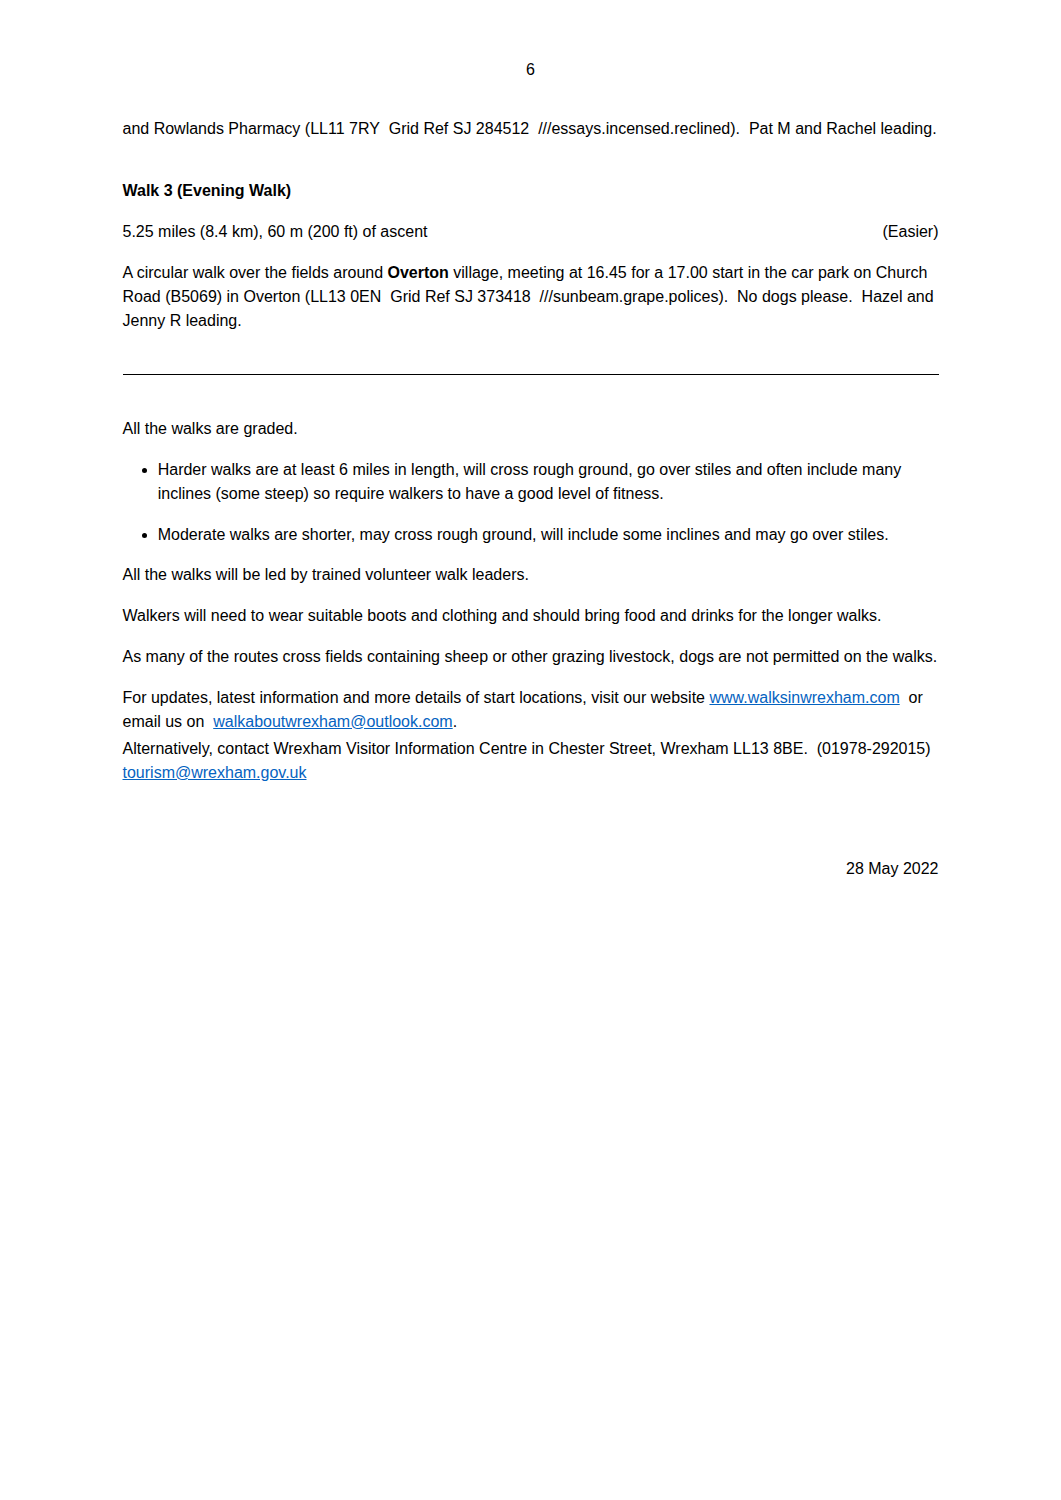6
and Rowlands Pharmacy (LL11 7RY Grid Ref SJ 284512 ///essays.incensed.reclined). Pat M and Rachel leading.
Walk 3 (Evening Walk)
5.25 miles (8.4 km), 60 m (200 ft) of ascent (Easier)
A circular walk over the fields around Overton village, meeting at 16.45 for a 17.00 start in the car park on Church Road (B5069) in Overton (LL13 0EN Grid Ref SJ 373418 ///sunbeam.grape.polices). No dogs please. Hazel and Jenny R leading.
All the walks are graded.
Harder walks are at least 6 miles in length, will cross rough ground, go over stiles and often include many inclines (some steep) so require walkers to have a good level of fitness.
Moderate walks are shorter, may cross rough ground, will include some inclines and may go over stiles.
All the walks will be led by trained volunteer walk leaders.
Walkers will need to wear suitable boots and clothing and should bring food and drinks for the longer walks.
As many of the routes cross fields containing sheep or other grazing livestock, dogs are not permitted on the walks.
For updates, latest information and more details of start locations, visit our website www.walksinwrexham.com or email us on walkaboutwrexham@outlook.com.
Alternatively, contact Wrexham Visitor Information Centre in Chester Street, Wrexham LL13 8BE. (01978-292015) tourism@wrexham.gov.uk
28 May 2022